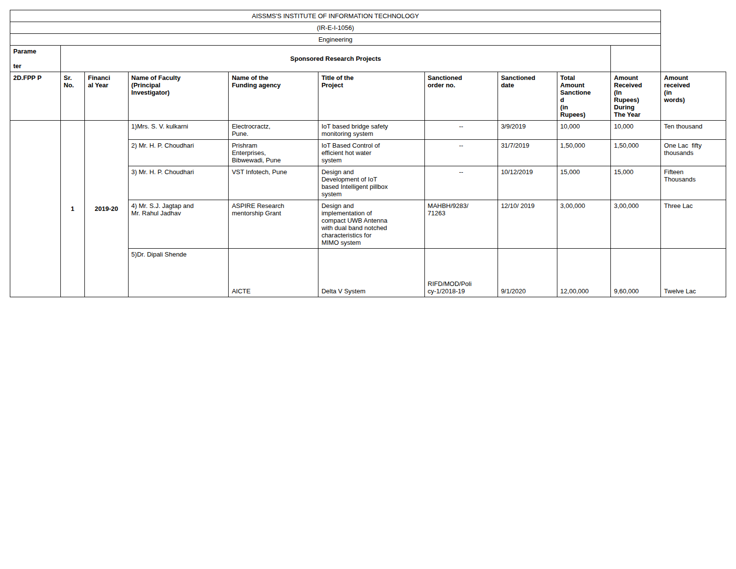| AISSMS'S INSTITUTE OF INFORMATION TECHNOLOGY |
| (IR-E-I-1056) |
| Engineering |
| Parame ter | Sponsored Research Projects | |
| 2D.FPP P | Sr. No. | Financi al Year | Name of Faculty (Principal Investigator) | Name of the Funding agency | Title of the Project | Sanctioned order no. | Sanctioned date | Total Amount Sanctione d (in Rupees) | Amount Received (In Rupees) During The Year | Amount received (in words) |
| | 1 | 2019-20 | 1)Mrs. S. V. kulkarni | Electrocractz, Pune. | IoT based bridge safety monitoring system | -- | 3/9/2019 | 10,000 | 10,000 | Ten thousand |
| 2) Mr. H. P. Choudhari | Prishram Enterprises, Bibwewadi, Pune | IoT Based Control of efficient hot water system | -- | 31/7/2019 | 1,50,000 | 1,50,000 | One Lac fifty thousands |
| 3) Mr. H. P. Choudhari | VST Infotech, Pune | Design and Development of IoT based Intelligent pillbox system | -- | 10/12/2019 | 15,000 | 15,000 | Fifteen Thousands |
| 4) Mr. S.J. Jagtap and Mr. Rahul Jadhav | ASPIRE Research mentorship Grant | Design and implementation of compact UWB Antenna with dual band notched characteristics for MIMO system | MAHBH/9283/ 71263 | 12/10/ 2019 | 3,00,000 | 3,00,000 | Three Lac |
| 5)Dr. Dipali Shende | AICTE | Delta V System | RIFD/MOD/Poli cy-1/2018-19 | 9/1/2020 | 12,00,000 | 9,60,000 | Twelve Lac |